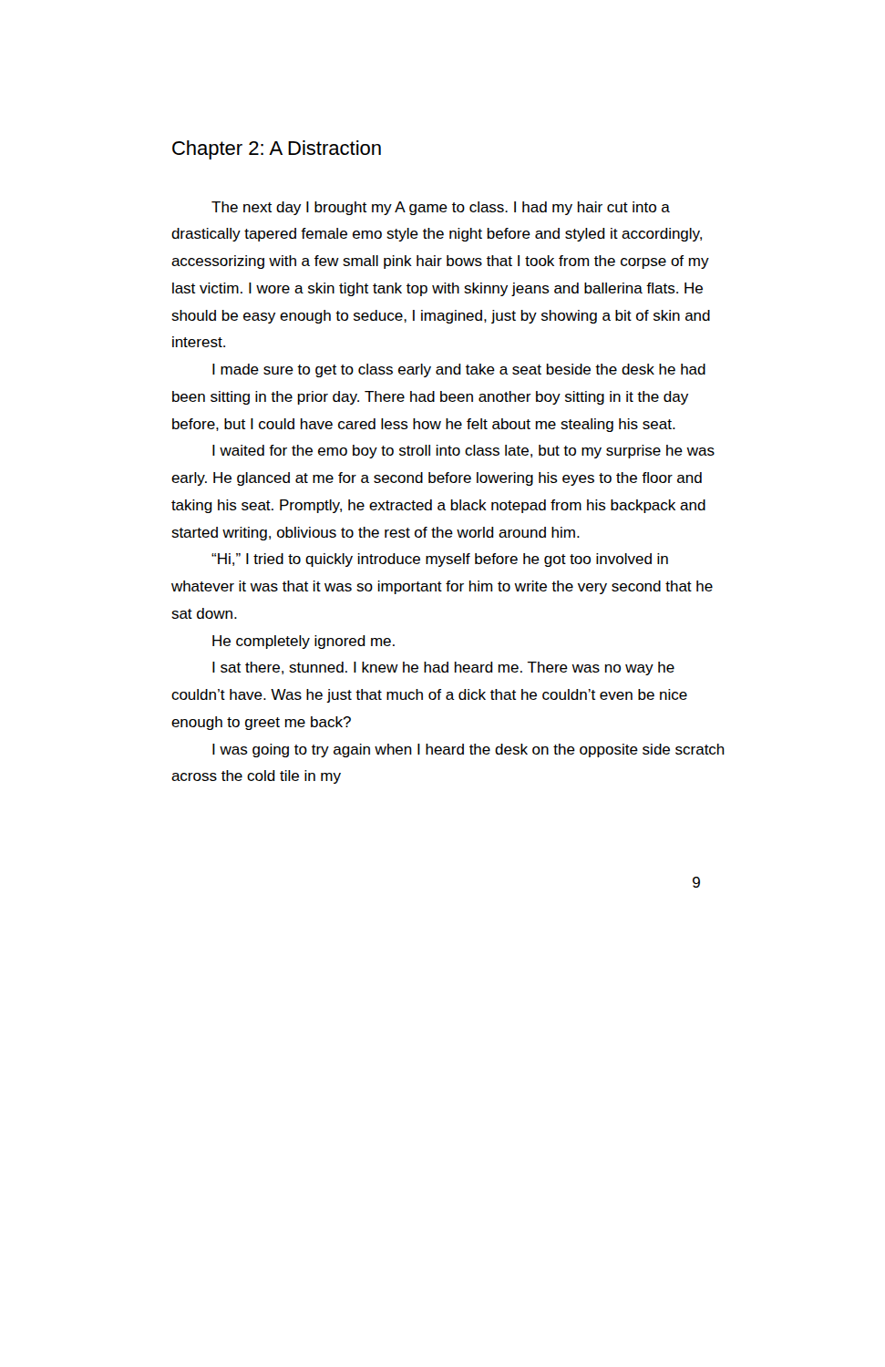Chapter 2: A Distraction
The next day I brought my A game to class. I had my hair cut into a drastically tapered female emo style the night before and styled it accordingly, accessorizing with a few small pink hair bows that I took from the corpse of my last victim. I wore a skin tight tank top with skinny jeans and ballerina flats. He should be easy enough to seduce, I imagined, just by showing a bit of skin and interest.
I made sure to get to class early and take a seat beside the desk he had been sitting in the prior day. There had been another boy sitting in it the day before, but I could have cared less how he felt about me stealing his seat.
I waited for the emo boy to stroll into class late, but to my surprise he was early. He glanced at me for a second before lowering his eyes to the floor and taking his seat. Promptly, he extracted a black notepad from his backpack and started writing, oblivious to the rest of the world around him.
“Hi,” I tried to quickly introduce myself before he got too involved in whatever it was that it was so important for him to write the very second that he sat down.
He completely ignored me.
I sat there, stunned. I knew he had heard me. There was no way he couldn’t have. Was he just that much of a dick that he couldn’t even be nice enough to greet me back?
I was going to try again when I heard the desk on the opposite side scratch across the cold tile in my
9